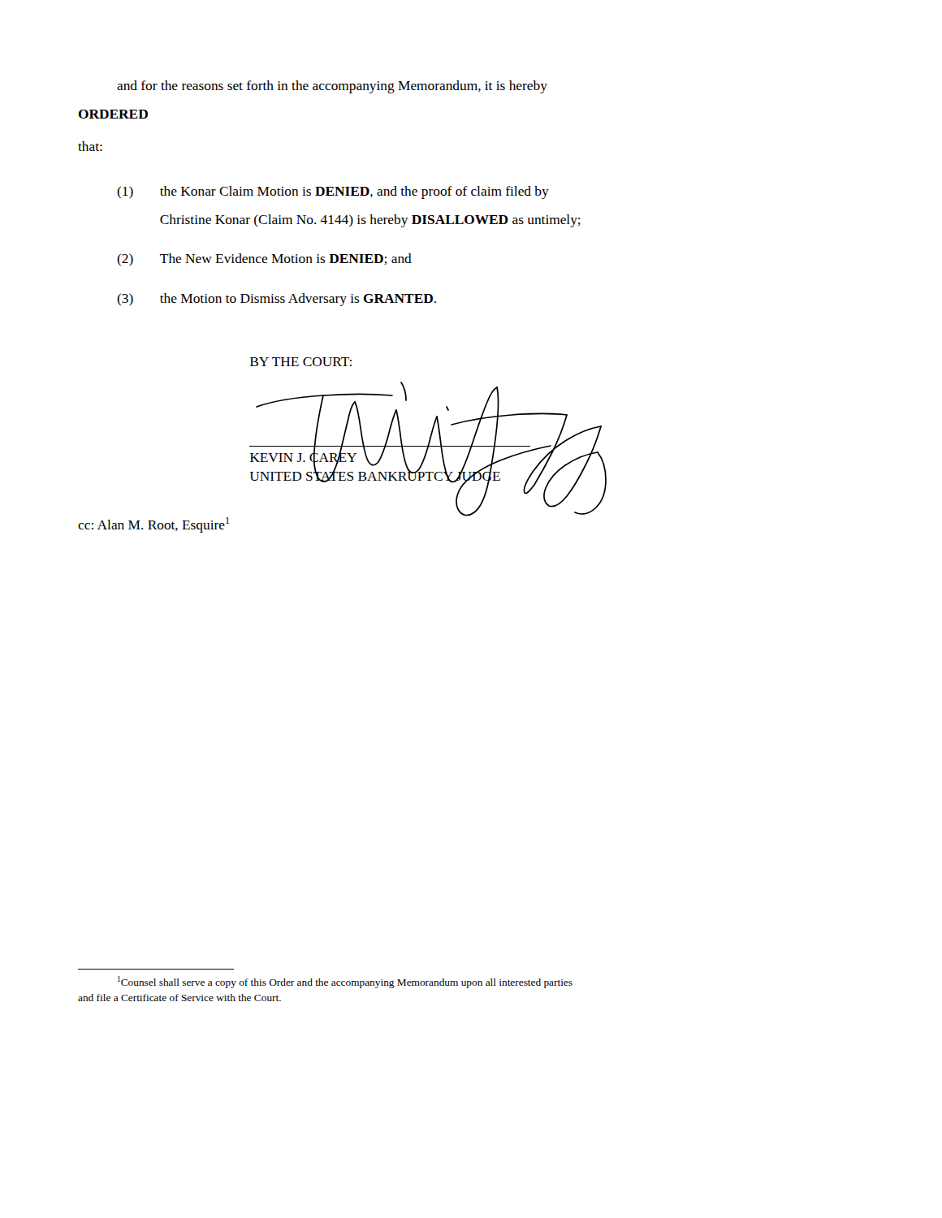and for the reasons set forth in the accompanying Memorandum, it is hereby ORDERED
that:
(1)
the Konar Claim Motion is DENIED, and the proof of claim filed by Christine Konar (Claim No. 4144) is hereby DISALLOWED as untimely;
(2)
The New Evidence Motion is DENIED; and
(3)
the Motion to Dismiss Adversary is GRANTED.
BY THE COURT:
KEVIN J. CAREY
UNITED STATES BANKRUPTCY JUDGE
cc: Alan M. Root, Esquire1
1Counsel shall serve a copy of this Order and the accompanying Memorandum upon all interested parties and file a Certificate of Service with the Court.